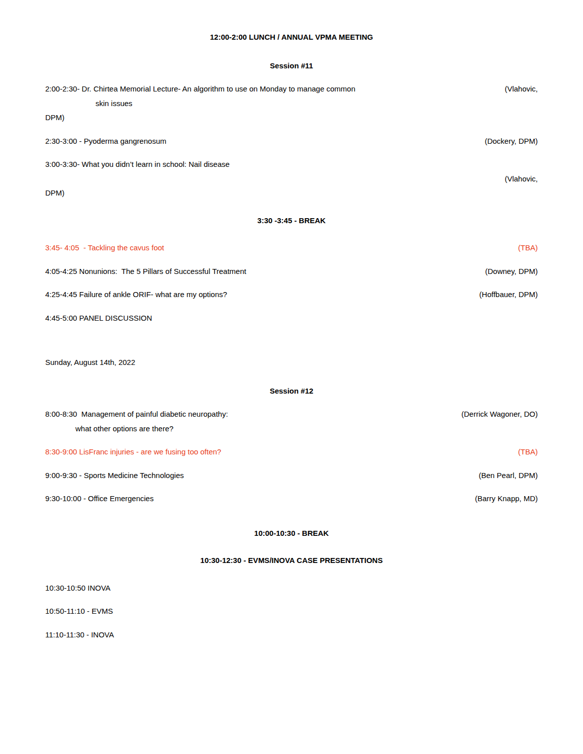12:00-2:00 LUNCH / ANNUAL VPMA MEETING
Session #11
2:00-2:30- Dr. Chirtea Memorial Lecture- An algorithm to use on Monday to manage common (Vlahovic,
skin issues
DPM)
2:30-3:00 - Pyoderma gangrenosum (Dockery, DPM)
3:00-3:30- What you didn’t learn in school: Nail disease
(Vlahovic,
DPM)
3:30 -3:45 - BREAK
3:45- 4:05 - Tackling the cavus foot (TBA)
4:05-4:25 Nonunions: The 5 Pillars of Successful Treatment (Downey, DPM)
4:25-4:45 Failure of ankle ORIF- what are my options? (Hoffbauer, DPM)
4:45-5:00 PANEL DISCUSSION
Sunday, August 14th, 2022
Session #12
8:00-8:30 Management of painful diabetic neuropathy: (Derrick Wagoner, DO)
what other options are there?
8:30-9:00 LisFranc injuries - are we fusing too often? (TBA)
9:00-9:30 - Sports Medicine Technologies (Ben Pearl, DPM)
9:30-10:00 - Office Emergencies (Barry Knapp, MD)
10:00-10:30 - BREAK
10:30-12:30 - EVMS/INOVA CASE PRESENTATIONS
10:30-10:50 INOVA
10:50-11:10 - EVMS
11:10-11:30 - INOVA